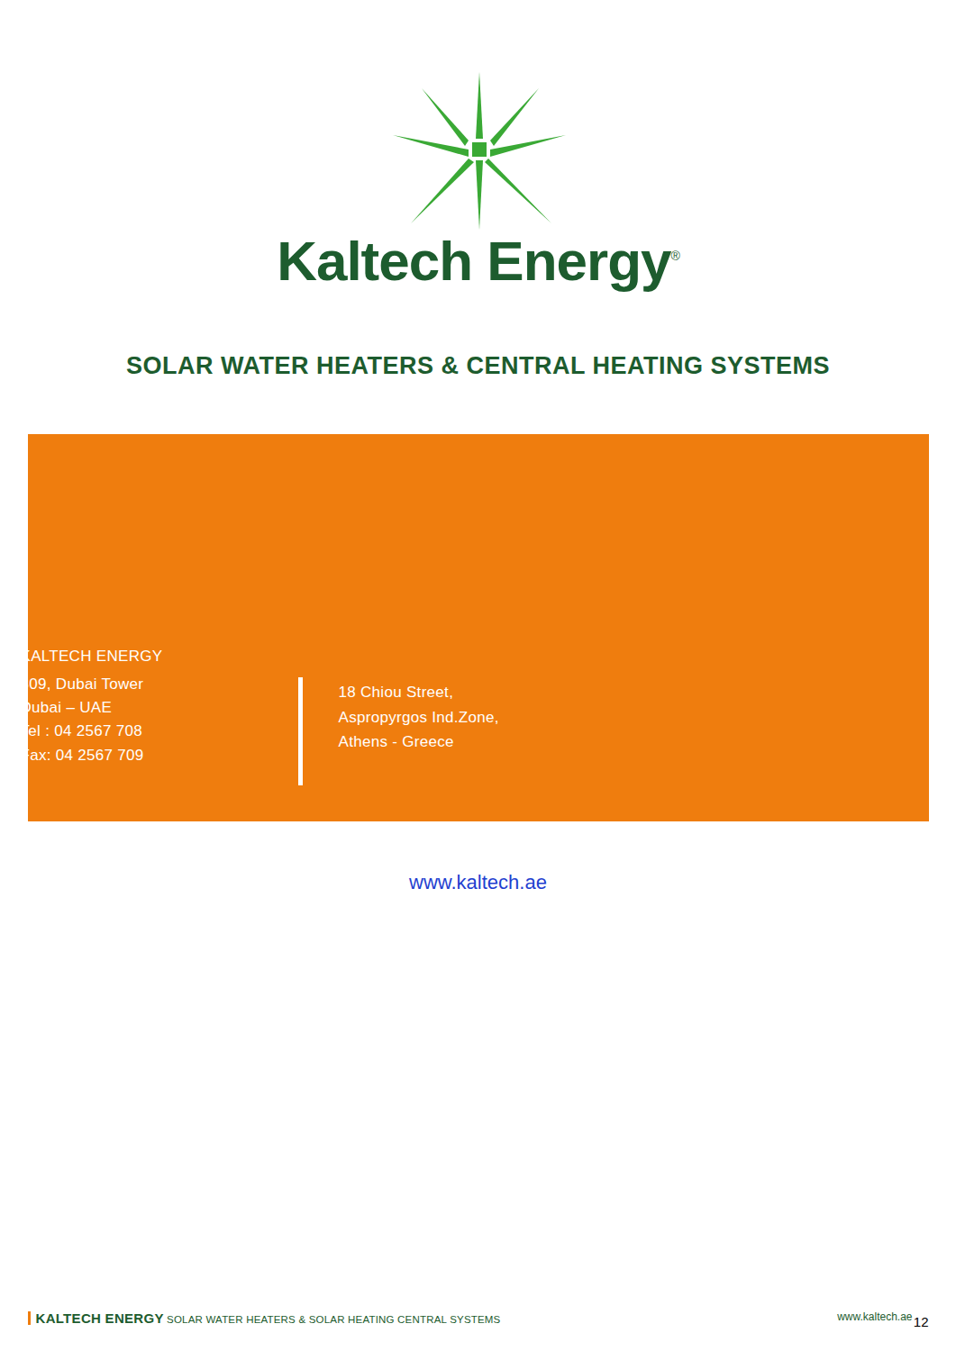Kaltech Energy®
SOLAR WATER HEATERS & CENTRAL HEATING SYSTEMS
KALTECH ENERGY
309, Dubai Tower
Dubai – UAE
Tel : 04 2567 708
Fax: 04 2567 709
18 Chiou Street,
Aspropyrgos Ind.Zone,
Athens - Greece
www.kaltech.ae
KALTECH ENERGY SOLAR WATER HEATERS & SOLAR HEATING CENTRAL SYSTEMS www.kaltech.ae 12